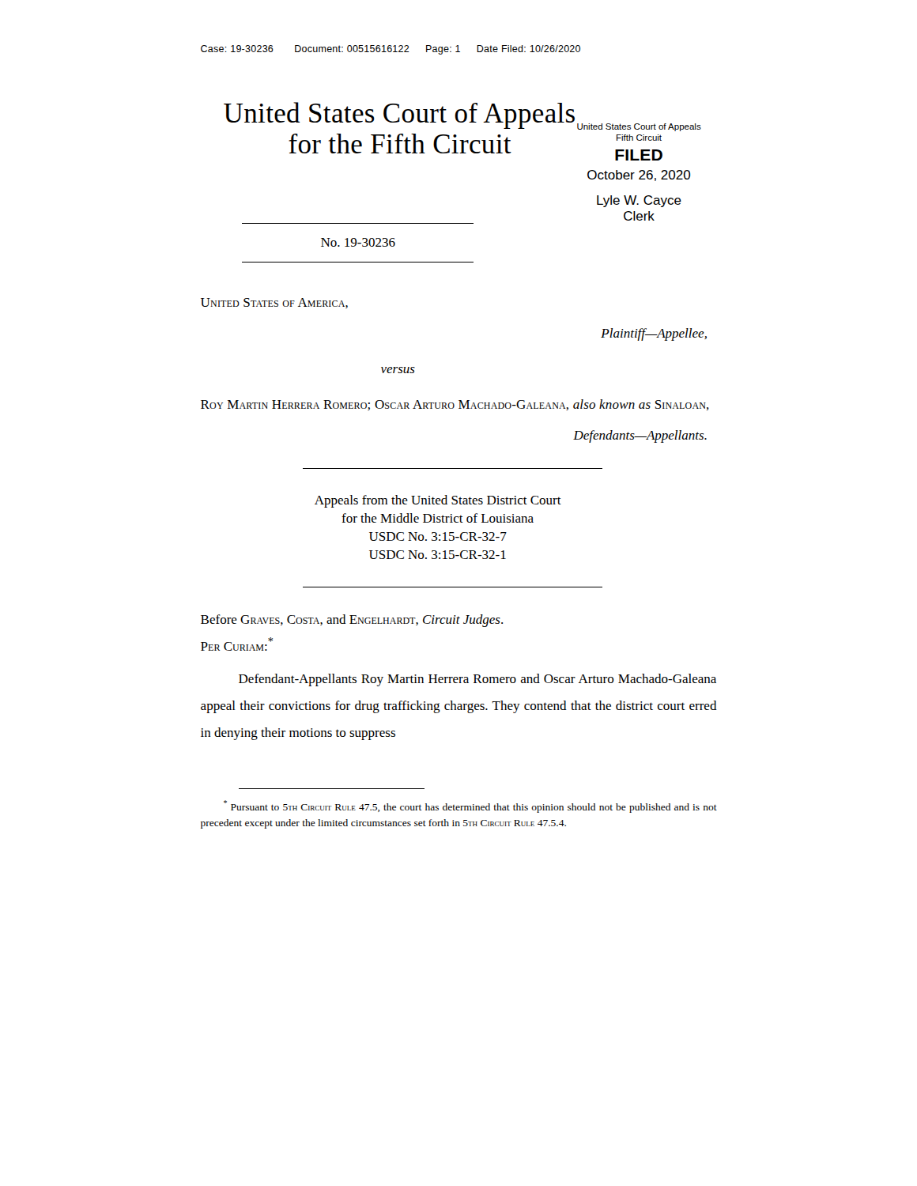Case: 19-30236 Document: 00515616122 Page: 1 Date Filed: 10/26/2020
United States Court of Appeals for the Fifth Circuit
United States Court of Appeals
Fifth Circuit
FILED
October 26, 2020
Lyle W. Cayce
Clerk
No. 19-30236
United States of America,
Plaintiff—Appellee,
versus
Roy Martin Herrera Romero; Oscar Arturo Machado-Galeana, also known as Sinaloan,
Defendants—Appellants.
Appeals from the United States District Court
for the Middle District of Louisiana
USDC No. 3:15-CR-32-7
USDC No. 3:15-CR-32-1
Before Graves, Costa, and Engelhardt, Circuit Judges.
Per Curiam:*
Defendant-Appellants Roy Martin Herrera Romero and Oscar Arturo Machado-Galeana appeal their convictions for drug trafficking charges. They contend that the district court erred in denying their motions to suppress
* Pursuant to 5th Circuit Rule 47.5, the court has determined that this opinion should not be published and is not precedent except under the limited circumstances set forth in 5th Circuit Rule 47.5.4.